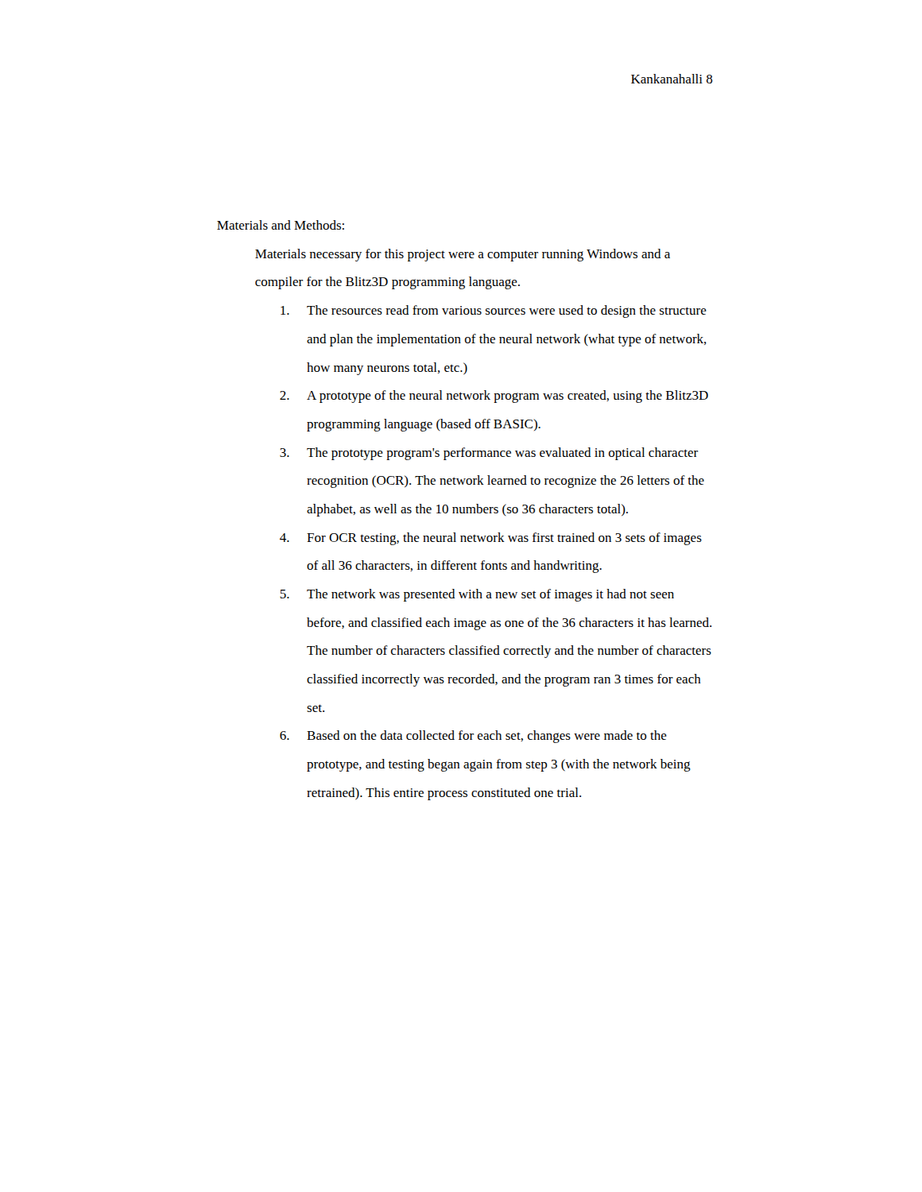Kankanahalli 8
Materials and Methods:
Materials necessary for this project were a computer running Windows and a compiler for the Blitz3D programming language.
The resources read from various sources were used to design the structure and plan the implementation of the neural network (what type of network, how many neurons total, etc.)
A prototype of the neural network program was created, using the Blitz3D programming language (based off BASIC).
The prototype program's performance was evaluated in optical character recognition (OCR). The network learned to recognize the 26 letters of the alphabet, as well as the 10 numbers (so 36 characters total).
For OCR testing, the neural network was first trained on 3 sets of images of all 36 characters, in different fonts and handwriting.
The network was presented with a new set of images it had not seen before, and classified each image as one of the 36 characters it has learned. The number of characters classified correctly and the number of characters classified incorrectly was recorded, and the program ran 3 times for each set.
Based on the data collected for each set, changes were made to the prototype, and testing began again from step 3 (with the network being retrained). This entire process constituted one trial.